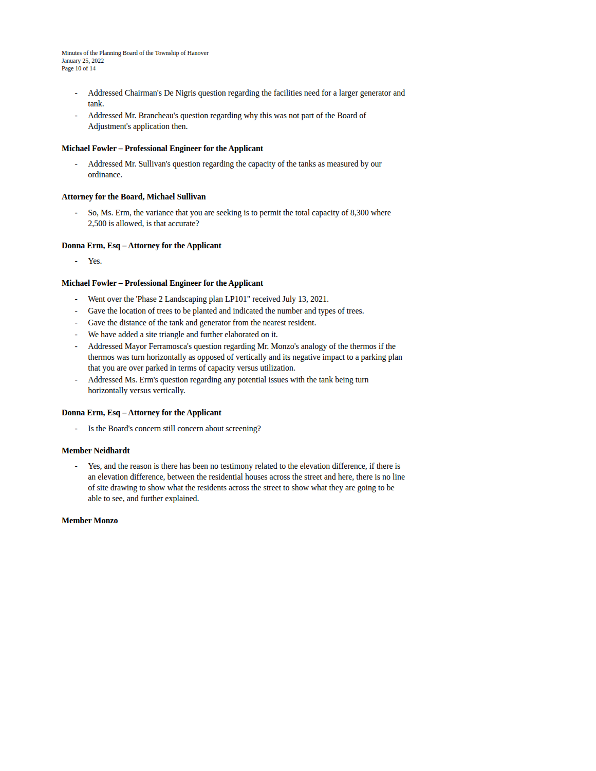Minutes of the Planning Board of the Township of Hanover
January 25, 2022
Page 10 of 14
Addressed Chairman's De Nigris question regarding the facilities need for a larger generator and tank.
Addressed Mr. Brancheau's question regarding why this was not part of the Board of Adjustment's application then.
Michael Fowler – Professional Engineer for the Applicant
Addressed Mr. Sullivan's question regarding the capacity of the tanks as measured by our ordinance.
Attorney for the Board, Michael Sullivan
So, Ms. Erm, the variance that you are seeking is to permit the total capacity of 8,300 where 2,500 is allowed, is that accurate?
Donna Erm, Esq – Attorney for the Applicant
Yes.
Michael Fowler – Professional Engineer for the Applicant
Went over the 'Phase 2 Landscaping plan LP101" received July 13, 2021.
Gave the location of trees to be planted and indicated the number and types of trees.
Gave the distance of the tank and generator from the nearest resident.
We have added a site triangle and further elaborated on it.
Addressed Mayor Ferramosca's question regarding Mr. Monzo's analogy of the thermos if the thermos was turn horizontally as opposed of vertically and its negative impact to a parking plan that you are over parked in terms of capacity versus utilization.
Addressed Ms. Erm's question regarding any potential issues with the tank being turn horizontally versus vertically.
Donna Erm, Esq – Attorney for the Applicant
Is the Board's concern still concern about screening?
Member Neidhardt
Yes, and the reason is there has been no testimony related to the elevation difference, if there is an elevation difference, between the residential houses across the street and here, there is no line of site drawing to show what the residents across the street to show what they are going to be able to see, and further explained.
Member Monzo